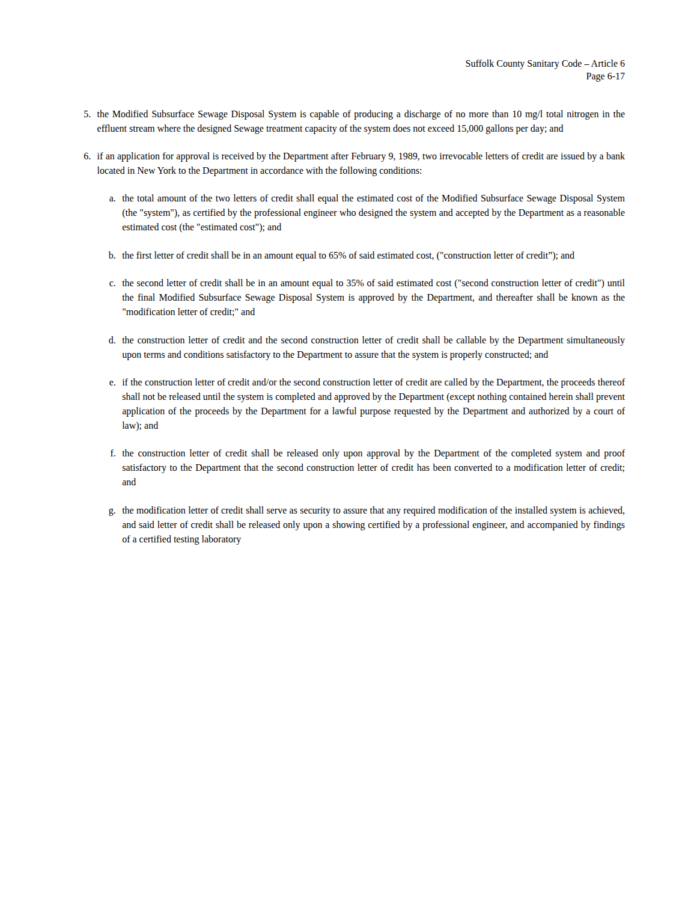Suffolk County Sanitary Code – Article 6
Page 6-17
the Modified Subsurface Sewage Disposal System is capable of producing a discharge of no more than 10 mg/l total nitrogen in the effluent stream where the designed Sewage treatment capacity of the system does not exceed 15,000 gallons per day; and
if an application for approval is received by the Department after February 9, 1989, two irrevocable letters of credit are issued by a bank located in New York to the Department in accordance with the following conditions:
the total amount of the two letters of credit shall equal the estimated cost of the Modified Subsurface Sewage Disposal System (the "system"), as certified by the professional engineer who designed the system and accepted by the Department as a reasonable estimated cost (the "estimated cost"); and
the first letter of credit shall be in an amount equal to 65% of said estimated cost, ("construction letter of credit”); and
the second letter of credit shall be in an amount equal to 35% of said estimated cost ("second construction letter of credit") until the final Modified Subsurface Sewage Disposal System is approved by the Department, and thereafter shall be known as the "modification letter of credit;" and
the construction letter of credit and the second construction letter of credit shall be callable by the Department simultaneously upon terms and conditions satisfactory to the Department to assure that the system is properly constructed; and
if the construction letter of credit and/or the second construction letter of credit are called by the Department, the proceeds thereof shall not be released until the system is completed and approved by the Department (except nothing contained herein shall prevent application of the proceeds by the Department for a lawful purpose requested by the Department and authorized by a court of law); and
the construction letter of credit shall be released only upon approval by the Department of the completed system and proof satisfactory to the Department that the second construction letter of credit has been converted to a modification letter of credit; and
the modification letter of credit shall serve as security to assure that any required modification of the installed system is achieved, and said letter of credit shall be released only upon a showing certified by a professional engineer, and accompanied by findings of a certified testing laboratory